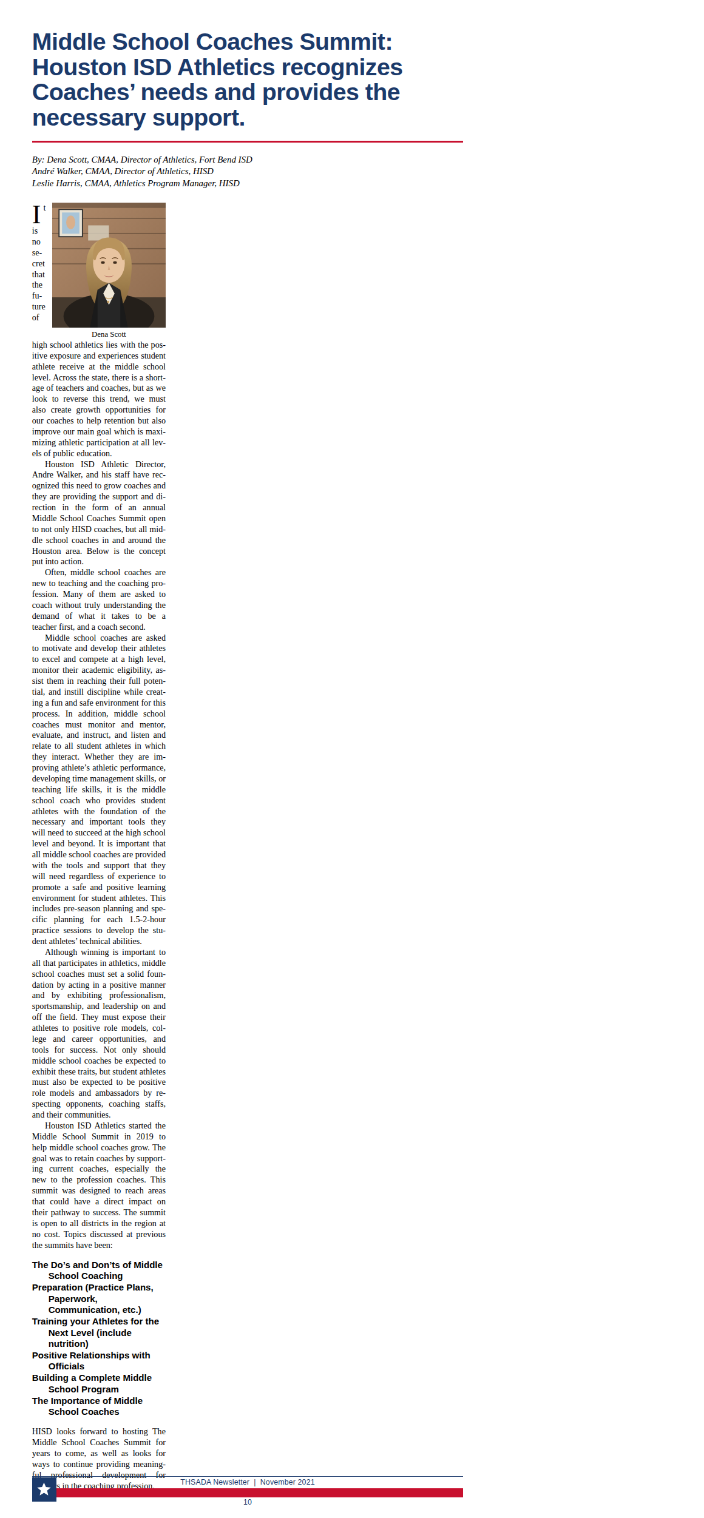Middle School Coaches Summit: Houston ISD Athletics recognizes Coaches’ needs and provides the necessary support.
By: Dena Scott, CMAA, Director of Athletics, Fort Bend ISD
André Walker, CMAA, Director of Athletics, HISD
Leslie Harris, CMAA, Athletics Program Manager, HISD
Dena Scott
It is no secret that the future of high school athletics lies with the positive exposure and experiences student athlete receive at the middle school level. Across the state, there is a shortage of teachers and coaches, but as we look to reverse this trend, we must also create growth opportunities for our coaches to help retention but also improve our main goal which is maximizing athletic participation at all levels of public education.
Houston ISD Athletic Director, Andre Walker, and his staff have recognized this need to grow coaches and they are providing the support and direction in the form of an annual Middle School Coaches Summit open to not only HISD coaches, but all middle school coaches in and around the Houston area. Below is the concept put into action.
Often, middle school coaches are new to teaching and the coaching profession. Many of them are asked to coach without truly understanding the demand of what it takes to be a teacher first, and a coach second.
Middle school coaches are asked to motivate and develop their athletes to excel and compete at a high level, monitor their academic eligibility, assist them in reaching their full potential, and instill discipline while creating a fun and safe environment for this process. In addition, middle school coaches must monitor and mentor, evaluate, and instruct, and listen and relate to all student athletes in which they interact. Whether they are improving athlete’s athletic performance, developing time management skills, or teaching life skills, it is the middle school coach who provides student athletes with the foundation of the necessary and important tools they will need to succeed at the high school level and beyond. It is important that all middle school coaches are provided with the tools and support that they will need regardless of experience to promote a safe and positive learning environment for student athletes. This includes pre-season planning and specific planning for each 1.5-2-hour practice sessions to develop the student athletes’ technical abilities.
Although winning is important to all that participates in athletics, middle school coaches must set a solid foundation by acting in a positive manner and by exhibiting professionalism, sportsmanship, and leadership on and off the field. They must expose their athletes to positive role models, college and career opportunities, and tools for success. Not only should middle school coaches be expected to exhibit these traits, but student athletes must also be expected to be positive role models and ambassadors by respecting opponents, coaching staffs, and their communities.
Houston ISD Athletics started the Middle School Summit in 2019 to help middle school coaches grow. The goal was to retain coaches by supporting current coaches, especially the new to the profession coaches. This summit was designed to reach areas that could have a direct impact on their pathway to success. The summit is open to all districts in the region at no cost. Topics discussed at previous the summits have been:
The Do’s and Don’ts of Middle School Coaching
Preparation (Practice Plans, Paperwork, Communication, etc.)
Training your Athletes for the Next Level (include nutrition)
Positive Relationships with Officials
Building a Complete Middle School Program
The Importance of Middle School Coaches
HISD looks forward to hosting The Middle School Coaches Summit for years to come, as well as looks for ways to continue providing meaningful professional development for teachers in the coaching profession.
THSADA Newsletter | November 2021
10